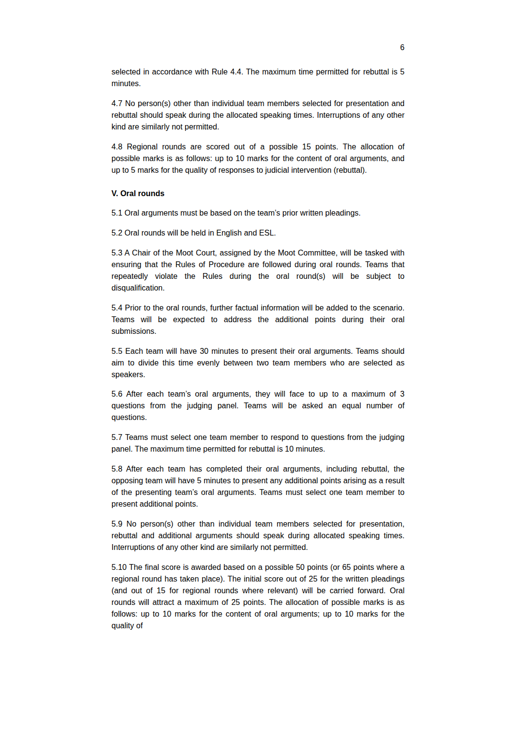6
selected in accordance with Rule 4.4. The maximum time permitted for rebuttal is 5 minutes.
4.7 No person(s) other than individual team members selected for presentation and rebuttal should speak during the allocated speaking times. Interruptions of any other kind are similarly not permitted.
4.8 Regional rounds are scored out of a possible 15 points. The allocation of possible marks is as follows: up to 10 marks for the content of oral arguments, and up to 5 marks for the quality of responses to judicial intervention (rebuttal).
V. Oral rounds
5.1 Oral arguments must be based on the team’s prior written pleadings.
5.2 Oral rounds will be held in English and ESL.
5.3 A Chair of the Moot Court, assigned by the Moot Committee, will be tasked with ensuring that the Rules of Procedure are followed during oral rounds. Teams that repeatedly violate the Rules during the oral round(s) will be subject to disqualification.
5.4 Prior to the oral rounds, further factual information will be added to the scenario. Teams will be expected to address the additional points during their oral submissions.
5.5 Each team will have 30 minutes to present their oral arguments. Teams should aim to divide this time evenly between two team members who are selected as speakers.
5.6 After each team’s oral arguments, they will face to up to a maximum of 3 questions from the judging panel. Teams will be asked an equal number of questions.
5.7 Teams must select one team member to respond to questions from the judging panel. The maximum time permitted for rebuttal is 10 minutes.
5.8 After each team has completed their oral arguments, including rebuttal, the opposing team will have 5 minutes to present any additional points arising as a result of the presenting team’s oral arguments. Teams must select one team member to present additional points.
5.9 No person(s) other than individual team members selected for presentation, rebuttal and additional arguments should speak during allocated speaking times. Interruptions of any other kind are similarly not permitted.
5.10 The final score is awarded based on a possible 50 points (or 65 points where a regional round has taken place). The initial score out of 25 for the written pleadings (and out of 15 for regional rounds where relevant) will be carried forward. Oral rounds will attract a maximum of 25 points. The allocation of possible marks is as follows: up to 10 marks for the content of oral arguments; up to 10 marks for the quality of